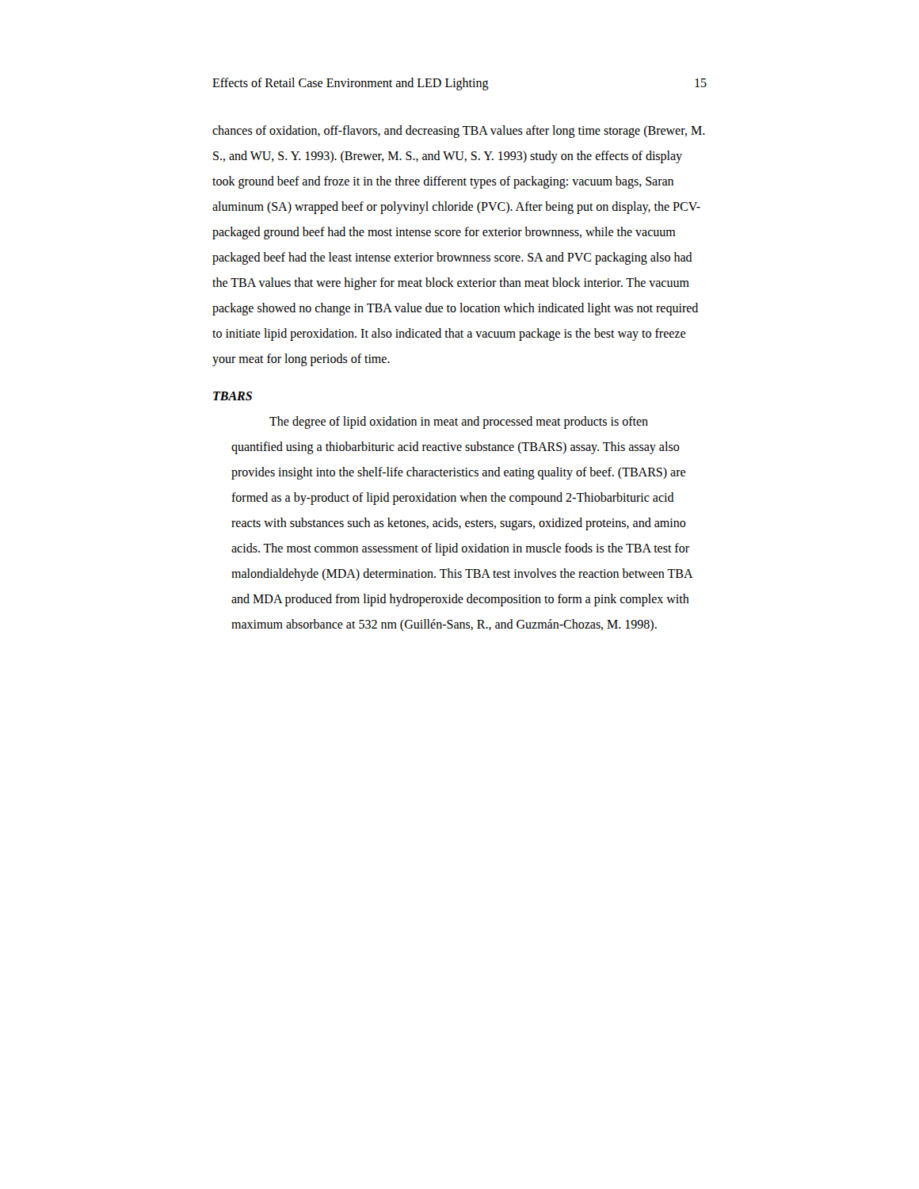Effects of Retail Case Environment and LED Lighting 15
chances of oxidation, off-flavors, and decreasing TBA values after long time storage (Brewer, M. S., and WU, S. Y. 1993). (Brewer, M. S., and WU, S. Y. 1993) study on the effects of display took ground beef and froze it in the three different types of packaging: vacuum bags, Saran aluminum (SA) wrapped beef or polyvinyl chloride (PVC). After being put on display, the PCV-packaged ground beef had the most intense score for exterior brownness, while the vacuum packaged beef had the least intense exterior brownness score. SA and PVC packaging also had the TBA values that were higher for meat block exterior than meat block interior. The vacuum package showed no change in TBA value due to location which indicated light was not required to initiate lipid peroxidation. It also indicated that a vacuum package is the best way to freeze your meat for long periods of time.
TBARS
The degree of lipid oxidation in meat and processed meat products is often quantified using a thiobarbituric acid reactive substance (TBARS) assay. This assay also provides insight into the shelf-life characteristics and eating quality of beef. (TBARS) are formed as a by-product of lipid peroxidation when the compound 2-Thiobarbituric acid reacts with substances such as ketones, acids, esters, sugars, oxidized proteins, and amino acids. The most common assessment of lipid oxidation in muscle foods is the TBA test for malondialdehyde (MDA) determination. This TBA test involves the reaction between TBA and MDA produced from lipid hydroperoxide decomposition to form a pink complex with maximum absorbance at 532 nm (Guillén-Sans, R., and Guzmán-Chozas, M. 1998).